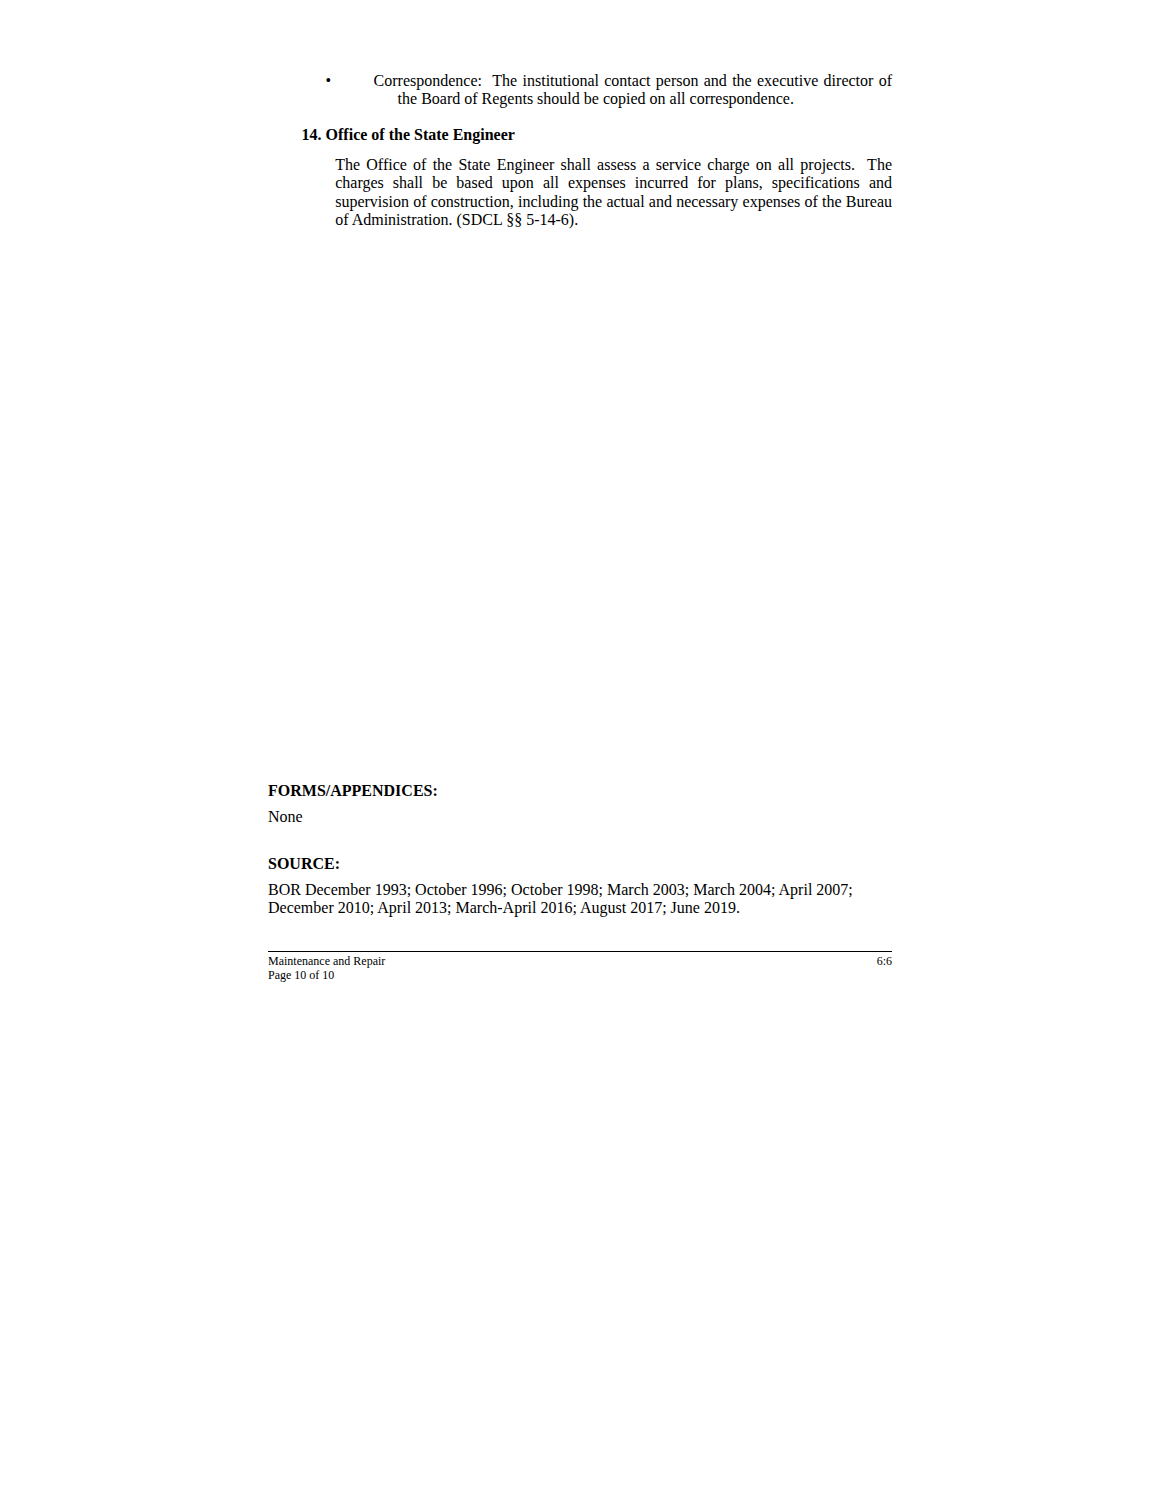•Correspondence: The institutional contact person and the executive director of the Board of Regents should be copied on all correspondence.
14. Office of the State Engineer
The Office of the State Engineer shall assess a service charge on all projects. The charges shall be based upon all expenses incurred for plans, specifications and supervision of construction, including the actual and necessary expenses of the Bureau of Administration. (SDCL §§ 5-14-6).
FORMS/APPENDICES:
None
SOURCE:
BOR December 1993; October 1996; October 1998; March 2003; March 2004; April 2007; December 2010; April 2013; March-April 2016; August 2017; June 2019.
Maintenance and Repair
Page 10 of 10
6:6